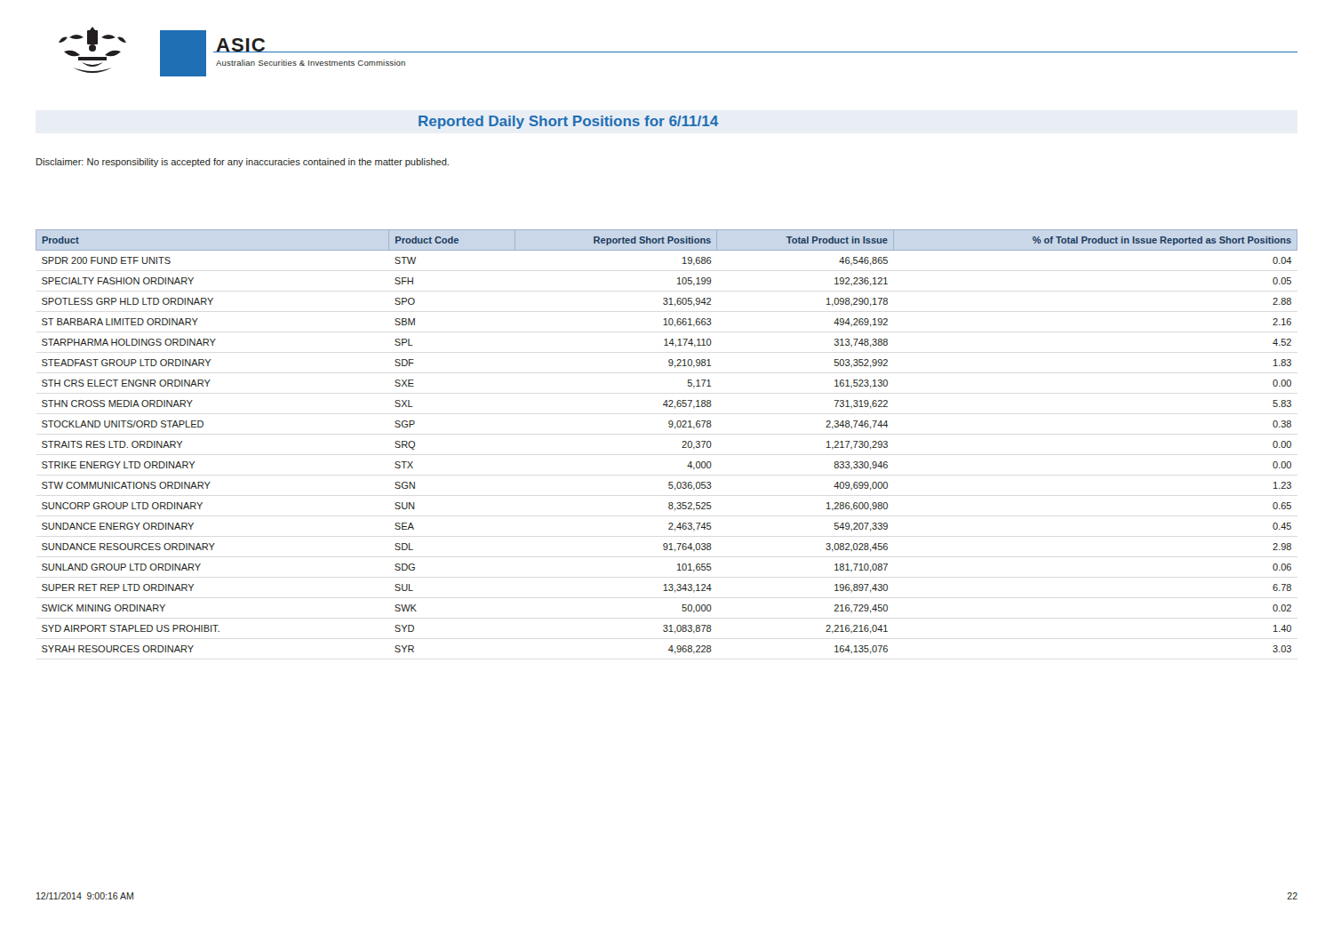ASIC
Australian Securities & Investments Commission
Reported Daily Short Positions for 6/11/14
Disclaimer: No responsibility is accepted for any inaccuracies contained in the matter published.
| Product | Product Code | Reported Short Positions | Total Product in Issue | % of Total Product in Issue Reported as Short Positions |
| --- | --- | --- | --- | --- |
| SPDR 200 FUND ETF UNITS | STW | 19,686 | 46,546,865 | 0.04 |
| SPECIALTY FASHION ORDINARY | SFH | 105,199 | 192,236,121 | 0.05 |
| SPOTLESS GRP HLD LTD ORDINARY | SPO | 31,605,942 | 1,098,290,178 | 2.88 |
| ST BARBARA LIMITED ORDINARY | SBM | 10,661,663 | 494,269,192 | 2.16 |
| STARPHARMA HOLDINGS ORDINARY | SPL | 14,174,110 | 313,748,388 | 4.52 |
| STEADFAST GROUP LTD ORDINARY | SDF | 9,210,981 | 503,352,992 | 1.83 |
| STH CRS ELECT ENGNR ORDINARY | SXE | 5,171 | 161,523,130 | 0.00 |
| STHN CROSS MEDIA ORDINARY | SXL | 42,657,188 | 731,319,622 | 5.83 |
| STOCKLAND UNITS/ORD STAPLED | SGP | 9,021,678 | 2,348,746,744 | 0.38 |
| STRAITS RES LTD. ORDINARY | SRQ | 20,370 | 1,217,730,293 | 0.00 |
| STRIKE ENERGY LTD ORDINARY | STX | 4,000 | 833,330,946 | 0.00 |
| STW COMMUNICATIONS ORDINARY | SGN | 5,036,053 | 409,699,000 | 1.23 |
| SUNCORP GROUP LTD ORDINARY | SUN | 8,352,525 | 1,286,600,980 | 0.65 |
| SUNDANCE ENERGY ORDINARY | SEA | 2,463,745 | 549,207,339 | 0.45 |
| SUNDANCE RESOURCES ORDINARY | SDL | 91,764,038 | 3,082,028,456 | 2.98 |
| SUNLAND GROUP LTD ORDINARY | SDG | 101,655 | 181,710,087 | 0.06 |
| SUPER RET REP LTD ORDINARY | SUL | 13,343,124 | 196,897,430 | 6.78 |
| SWICK MINING ORDINARY | SWK | 50,000 | 216,729,450 | 0.02 |
| SYD AIRPORT STAPLED US PROHIBIT. | SYD | 31,083,878 | 2,216,216,041 | 1.40 |
| SYRAH RESOURCES ORDINARY | SYR | 4,968,228 | 164,135,076 | 3.03 |
12/11/2014 9:00:16 AM 22